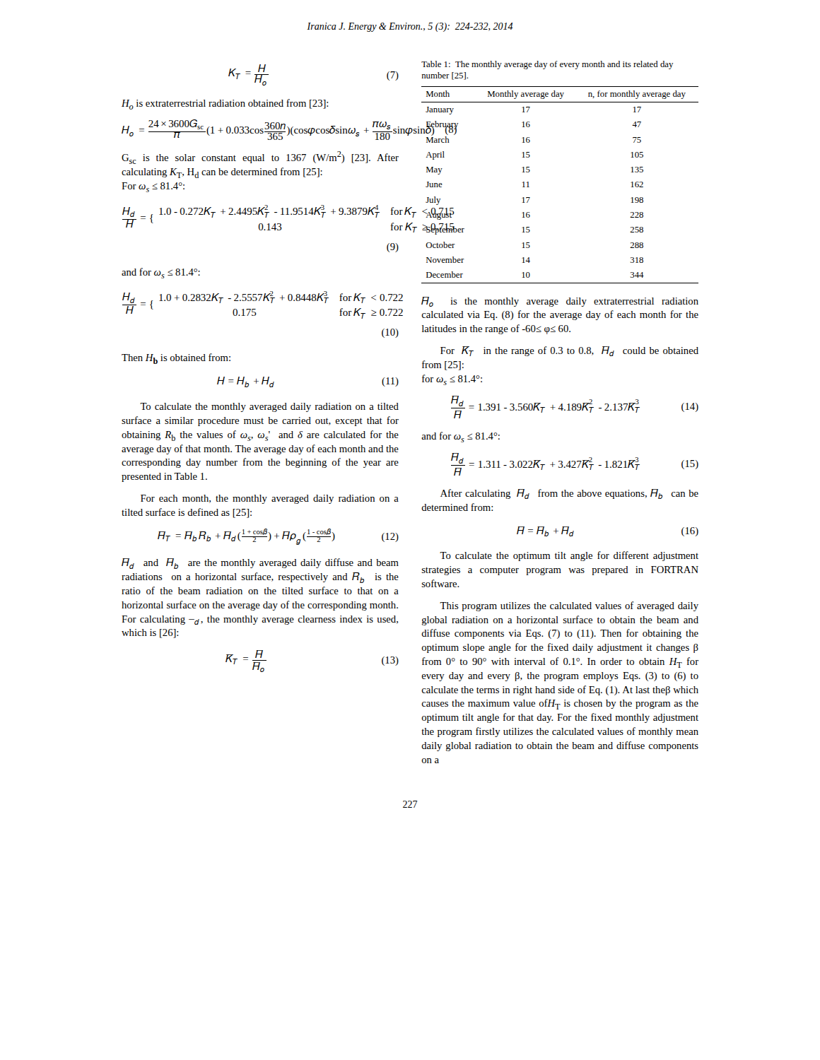Iranica J. Energy & Environ., 5 (3): 224-232, 2014
KT = HHo
(7)
Ho is extraterrestrial radiation obtained from [23]:
Ho = 24×3600Gsc π (1+0.033⁡cos⁡ 360n365 ) (cos⁡φ⁡cos⁡δ⁡sin⁡ωs + πωs180 sin⁡φ⁡sin⁡δ )
(8)
Gsc is the solar constant equal to 1367 (W/m2) [23]. After calculating KT, Hd can be determined from [25]:
For ωs ≤ 81.4°:
HdH = { 1.0-0.272KT +2.4495KT2 -11.9514KT3 +9.3879KT4 for KT<0.715 0.143 for KT≥0.715
(9)
and for ωs ≤ 81.4°:
HdH = { 1.0+0.2832KT -2.5557KT2 +0.8448KT3 for KT<0.722 0.175 for KT≥0.722
(10)
Then Hb is obtained from:
H=Hb+Hd
(11)
To calculate the monthly averaged daily radiation on a tilted surface a similar procedure must be carried out, except that for obtaining Rb the values of ωs, ωs' and δ are calculated for the average day of that month. The average day of each month and the corresponding day number from the beginning of the year are presented in Table 1.
For each month, the monthly averaged daily radiation on a tilted surface is defined as [25]:
H¯T = H¯b R¯b + H¯d ( 1+cosβ2 ) + H¯ ρg ( 1-cosβ2 )
(12)
H¯d and H¯b are the monthly averaged daily diffuse and beam radiations on a horizontal surface, respectively and R¯b is the ratio of the beam radiation on the tilted surface to that on a horizontal surface on the average day of the corresponding month. For calculating ​¯d, the monthly average clearness index is used, which is [26]:
K¯T = H¯ H¯o
(13)
Table 1: The monthly average day of every month and its related day number [25].
| Month | Monthly average day | n, for monthly average day |
| --- | --- | --- |
| January | 17 | 17 |
| February | 16 | 47 |
| March | 16 | 75 |
| April | 15 | 105 |
| May | 15 | 135 |
| June | 11 | 162 |
| July | 17 | 198 |
| August | 16 | 228 |
| September | 15 | 258 |
| October | 15 | 288 |
| November | 14 | 318 |
| December | 10 | 344 |
H¯o is the monthly average daily extraterrestrial radiation calculated via Eq. (8) for the average day of each month for the latitudes in the range of -60≤ φ≤ 60.
For K¯T in the range of 0.3 to 0.8, H¯d could be obtained from [25]:
for ωs ≤ 81.4°:
H¯d H¯ = 1.391-3.560 K¯T +4.189 K¯T2 -2.137 K¯T3
(14)
and for ωs ≤ 81.4°:
H¯d H¯ = 1.311-3.022 K¯T +3.427 K¯T2 -1.821 K¯T3
(15)
After calculating H¯d from the above equations, H¯b can be determined from:
H¯ = H¯b + H¯d
(16)
To calculate the optimum tilt angle for different adjustment strategies a computer program was prepared in FORTRAN software.
This program utilizes the calculated values of averaged daily global radiation on a horizontal surface to obtain the beam and diffuse components via Eqs. (7) to (11). Then for obtaining the optimum slope angle for the fixed daily adjustment it changes β from 0° to 90° with interval of 0.1°. In order to obtain HT for every day and every β, the program employs Eqs. (3) to (6) to calculate the terms in right hand side of Eq. (1). At last theβ which causes the maximum value ofHT is chosen by the program as the optimum tilt angle for that day. For the fixed monthly adjustment the program firstly utilizes the calculated values of monthly mean daily global radiation to obtain the beam and diffuse components on a
227